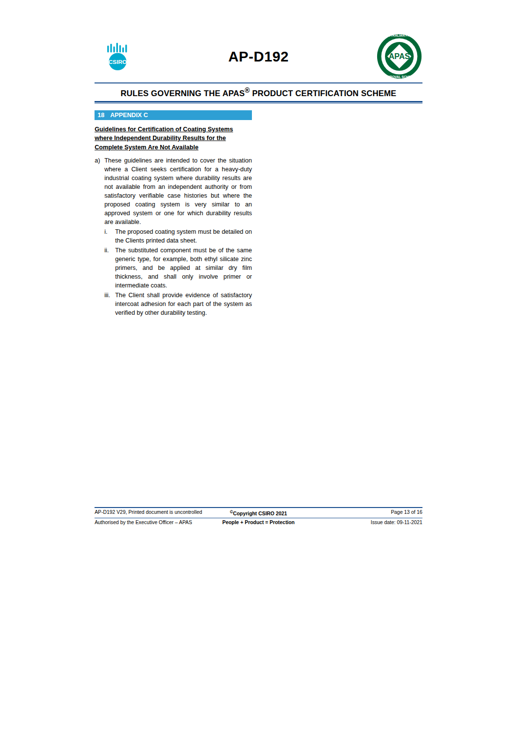AP-D192
RULES GOVERNING THE APAS® PRODUCT CERTIFICATION SCHEME
18 APPENDIX C
Guidelines for Certification of Coating Systems where Independent Durability Results for the Complete System Are Not Available
a) These guidelines are intended to cover the situation where a Client seeks certification for a heavy-duty industrial coating system where durability results are not available from an independent authority or from satisfactory verifiable case histories but where the proposed coating system is very similar to an approved system or one for which durability results are available.
i. The proposed coating system must be detailed on the Clients printed data sheet.
ii. The substituted component must be of the same generic type, for example, both ethyl silicate zinc primers, and be applied at similar dry film thickness, and shall only involve primer or intermediate coats.
iii. The Client shall provide evidence of satisfactory intercoat adhesion for each part of the system as verified by other durability testing.
| AP-D192 V29, Printed document is uncontrolled | © Copyright CSIRO 2021 | Page 13 of 16 |
| Authorised by the Executive Officer – APAS | People + Product = Protection | Issue date: 09-11-2021 |